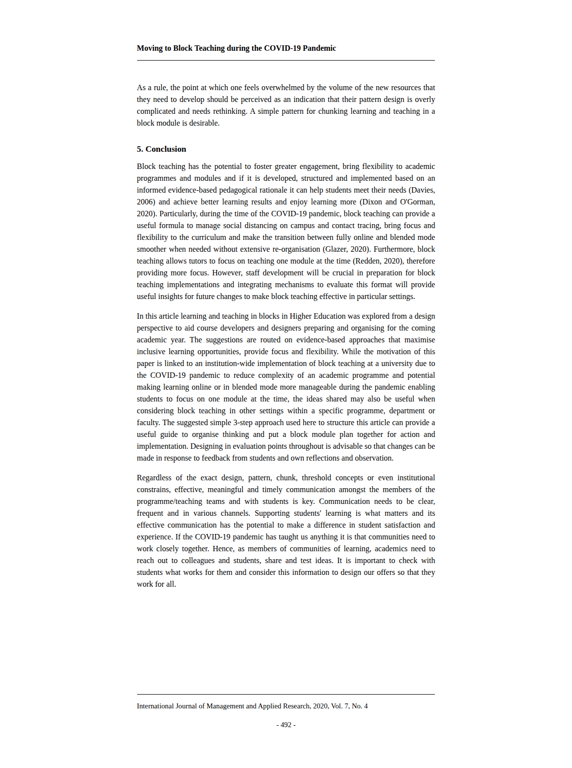Moving to Block Teaching during the COVID-19 Pandemic
As a rule, the point at which one feels overwhelmed by the volume of the new resources that they need to develop should be perceived as an indication that their pattern design is overly complicated and needs rethinking. A simple pattern for chunking learning and teaching in a block module is desirable.
5. Conclusion
Block teaching has the potential to foster greater engagement, bring flexibility to academic programmes and modules and if it is developed, structured and implemented based on an informed evidence-based pedagogical rationale it can help students meet their needs (Davies, 2006) and achieve better learning results and enjoy learning more (Dixon and O'Gorman, 2020). Particularly, during the time of the COVID-19 pandemic, block teaching can provide a useful formula to manage social distancing on campus and contact tracing, bring focus and flexibility to the curriculum and make the transition between fully online and blended mode smoother when needed without extensive re-organisation (Glazer, 2020). Furthermore, block teaching allows tutors to focus on teaching one module at the time (Redden, 2020), therefore providing more focus. However, staff development will be crucial in preparation for block teaching implementations and integrating mechanisms to evaluate this format will provide useful insights for future changes to make block teaching effective in particular settings.
In this article learning and teaching in blocks in Higher Education was explored from a design perspective to aid course developers and designers preparing and organising for the coming academic year. The suggestions are routed on evidence-based approaches that maximise inclusive learning opportunities, provide focus and flexibility. While the motivation of this paper is linked to an institution-wide implementation of block teaching at a university due to the COVID-19 pandemic to reduce complexity of an academic programme and potential making learning online or in blended mode more manageable during the pandemic enabling students to focus on one module at the time, the ideas shared may also be useful when considering block teaching in other settings within a specific programme, department or faculty. The suggested simple 3-step approach used here to structure this article can provide a useful guide to organise thinking and put a block module plan together for action and implementation. Designing in evaluation points throughout is advisable so that changes can be made in response to feedback from students and own reflections and observation.
Regardless of the exact design, pattern, chunk, threshold concepts or even institutional constrains, effective, meaningful and timely communication amongst the members of the programme/teaching teams and with students is key. Communication needs to be clear, frequent and in various channels. Supporting students' learning is what matters and its effective communication has the potential to make a difference in student satisfaction and experience. If the COVID-19 pandemic has taught us anything it is that communities need to work closely together. Hence, as members of communities of learning, academics need to reach out to colleagues and students, share and test ideas. It is important to check with students what works for them and consider this information to design our offers so that they work for all.
International Journal of Management and Applied Research, 2020, Vol. 7, No. 4
- 492 -